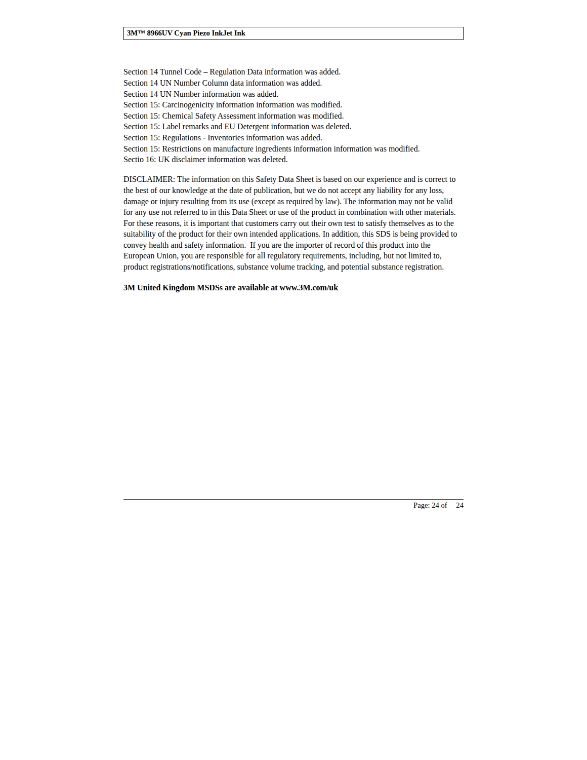3M™ 8966UV Cyan Piezo InkJet Ink
Section 14 Tunnel Code – Regulation Data information was added.
Section 14 UN Number Column data information was added.
Section 14 UN Number information was added.
Section 15: Carcinogenicity information information was modified.
Section 15: Chemical Safety Assessment information was modified.
Section 15: Label remarks and EU Detergent information was deleted.
Section 15: Regulations - Inventories information was added.
Section 15: Restrictions on manufacture ingredients information information was modified.
Sectio 16: UK disclaimer information was deleted.
DISCLAIMER: The information on this Safety Data Sheet is based on our experience and is correct to the best of our knowledge at the date of publication, but we do not accept any liability for any loss, damage or injury resulting from its use (except as required by law). The information may not be valid for any use not referred to in this Data Sheet or use of the product in combination with other materials. For these reasons, it is important that customers carry out their own test to satisfy themselves as to the suitability of the product for their own intended applications. In addition, this SDS is being provided to convey health and safety information. If you are the importer of record of this product into the European Union, you are responsible for all regulatory requirements, including, but not limited to, product registrations/notifications, substance volume tracking, and potential substance registration.
3M United Kingdom MSDSs are available at www.3M.com/uk
Page: 24 of 24